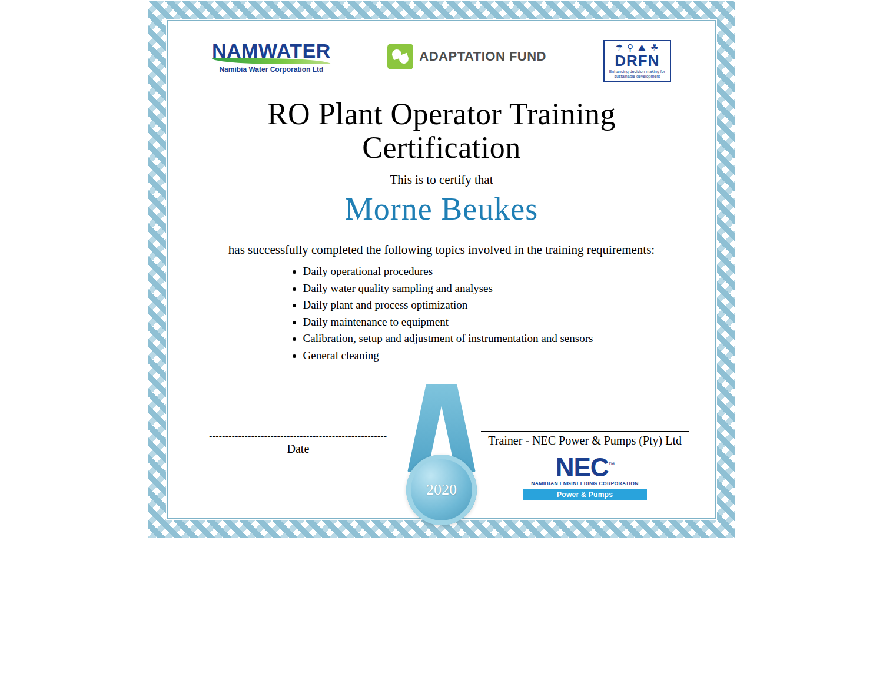NAMWATER
Namibia Water Corporation Ltd
ADAPTATION FUND
☂ ⚲ ⛰ ☘
DRFN
Enhancing decision making for
sustainable development
RO Plant Operator Training Certification
This is to certify that
Morne Beukes
has successfully completed the following topics involved in the training requirements:
Daily operational procedures
Daily water quality sampling and analyses
Daily plant and process optimization
Daily maintenance to equipment
Calibration, setup and adjustment of instrumentation and sensors
General cleaning
2020
-------------------------------------------------------
Date
Trainer - NEC Power & Pumps (Pty) Ltd
NEC™
NAMIBIAN ENGINEERING CORPORATION
Power & Pumps